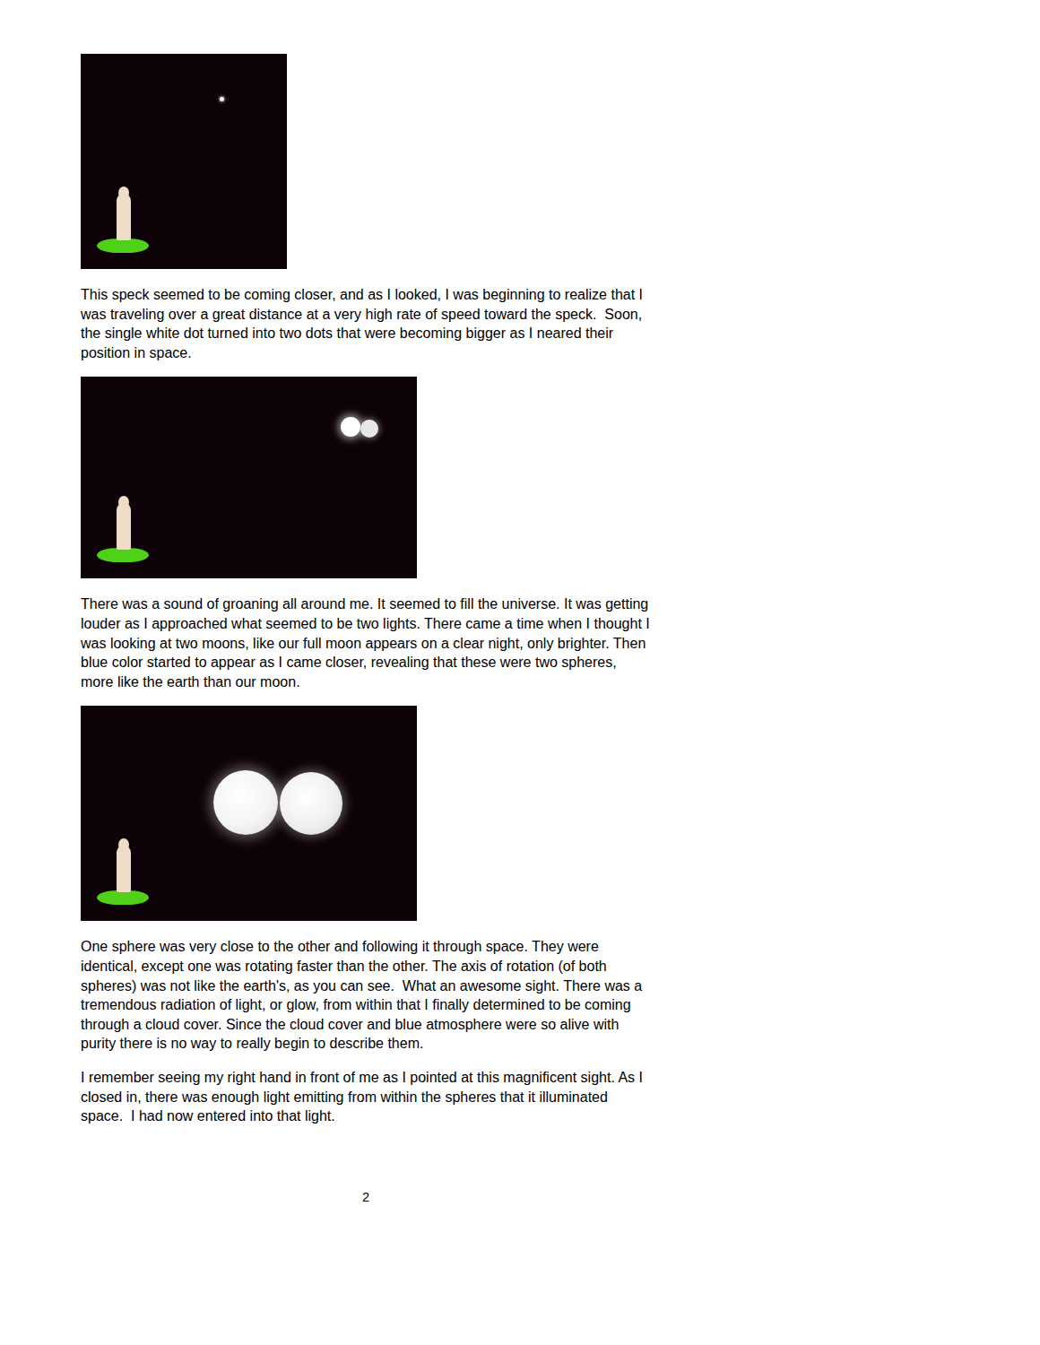This speck seemed to be coming closer, and as I looked, I was beginning to realize that I was traveling over a great distance at a very high rate of speed toward the speck. Soon, the single white dot turned into two dots that were becoming bigger as I neared their position in space.
There was a sound of groaning all around me. It seemed to fill the universe. It was getting louder as I approached what seemed to be two lights. There came a time when I thought I was looking at two moons, like our full moon appears on a clear night, only brighter. Then blue color started to appear as I came closer, revealing that these were two spheres, more like the earth than our moon.
One sphere was very close to the other and following it through space. They were identical, except one was rotating faster than the other. The axis of rotation (of both spheres) was not like the earth's, as you can see. What an awesome sight. There was a tremendous radiation of light, or glow, from within that I finally determined to be coming through a cloud cover. Since the cloud cover and blue atmosphere were so alive with purity there is no way to really begin to describe them.
I remember seeing my right hand in front of me as I pointed at this magnificent sight. As I closed in, there was enough light emitting from within the spheres that it illuminated space. I had now entered into that light.
2